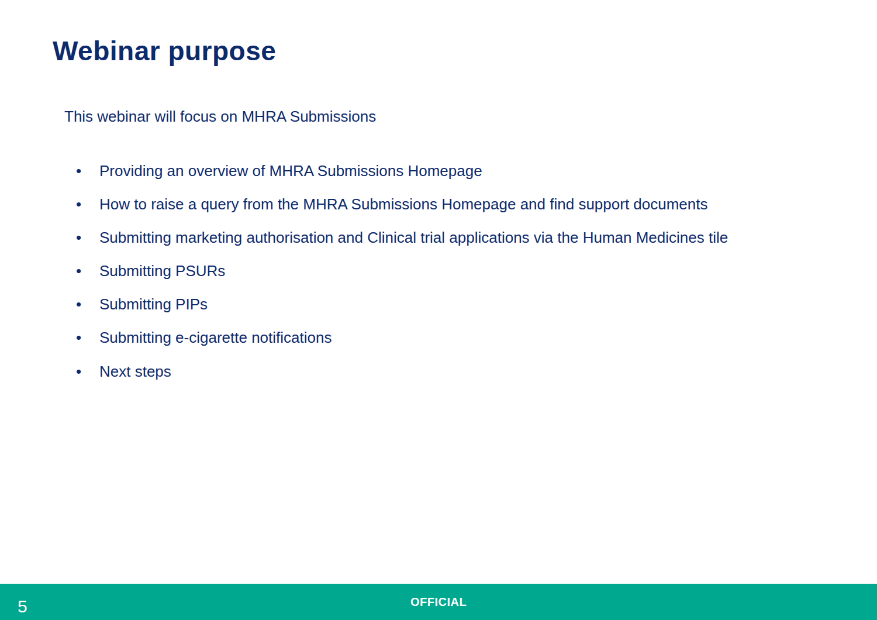Webinar purpose
This webinar will focus on MHRA Submissions
Providing an overview of MHRA Submissions Homepage
How to raise a query from the MHRA Submissions Homepage and find support documents
Submitting marketing authorisation and Clinical trial applications via the Human Medicines tile
Submitting PSURs
Submitting PIPs
Submitting e-cigarette notifications
Next steps
OFFICIAL
5